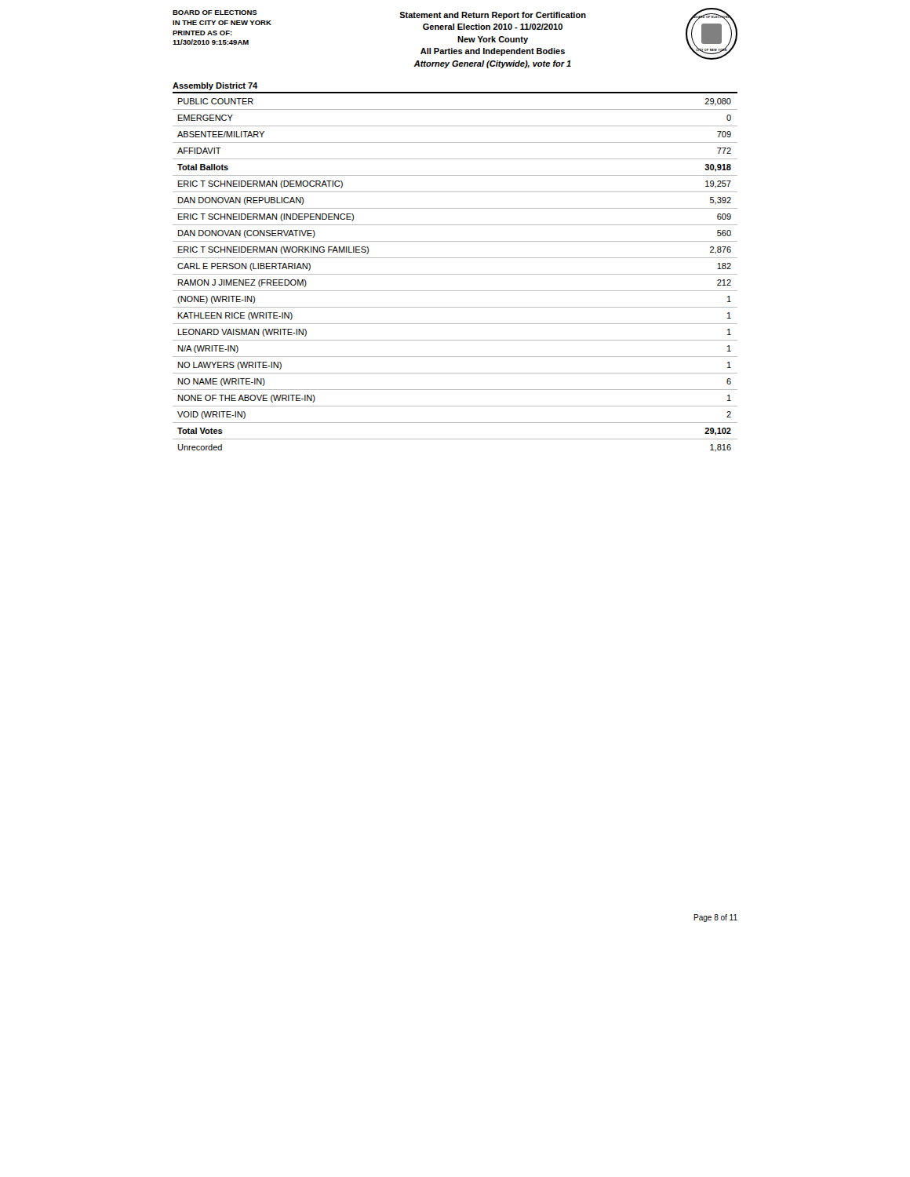BOARD OF ELECTIONS
IN THE CITY OF NEW YORK
PRINTED AS OF:
11/30/2010 9:15:49AM
Statement and Return Report for Certification
General Election 2010 - 11/02/2010
New York County
All Parties and Independent Bodies
Attorney General (Citywide), vote for 1
BOARD OF ELECTIONS
CITY OF NEW YORK
Assembly District 74
| PUBLIC COUNTER | 29,080 |
| EMERGENCY | 0 |
| ABSENTEE/MILITARY | 709 |
| AFFIDAVIT | 772 |
| Total Ballots | 30,918 |
| ERIC T SCHNEIDERMAN (DEMOCRATIC) | 19,257 |
| DAN DONOVAN (REPUBLICAN) | 5,392 |
| ERIC T SCHNEIDERMAN (INDEPENDENCE) | 609 |
| DAN DONOVAN (CONSERVATIVE) | 560 |
| ERIC T SCHNEIDERMAN (WORKING FAMILIES) | 2,876 |
| CARL E PERSON (LIBERTARIAN) | 182 |
| RAMON J JIMENEZ (FREEDOM) | 212 |
| (NONE) (WRITE-IN) | 1 |
| KATHLEEN RICE (WRITE-IN) | 1 |
| LEONARD VAISMAN (WRITE-IN) | 1 |
| N/A (WRITE-IN) | 1 |
| NO LAWYERS (WRITE-IN) | 1 |
| NO NAME (WRITE-IN) | 6 |
| NONE OF THE ABOVE (WRITE-IN) | 1 |
| VOID (WRITE-IN) | 2 |
| Total Votes | 29,102 |
| Unrecorded | 1,816 |
Page 8 of 11